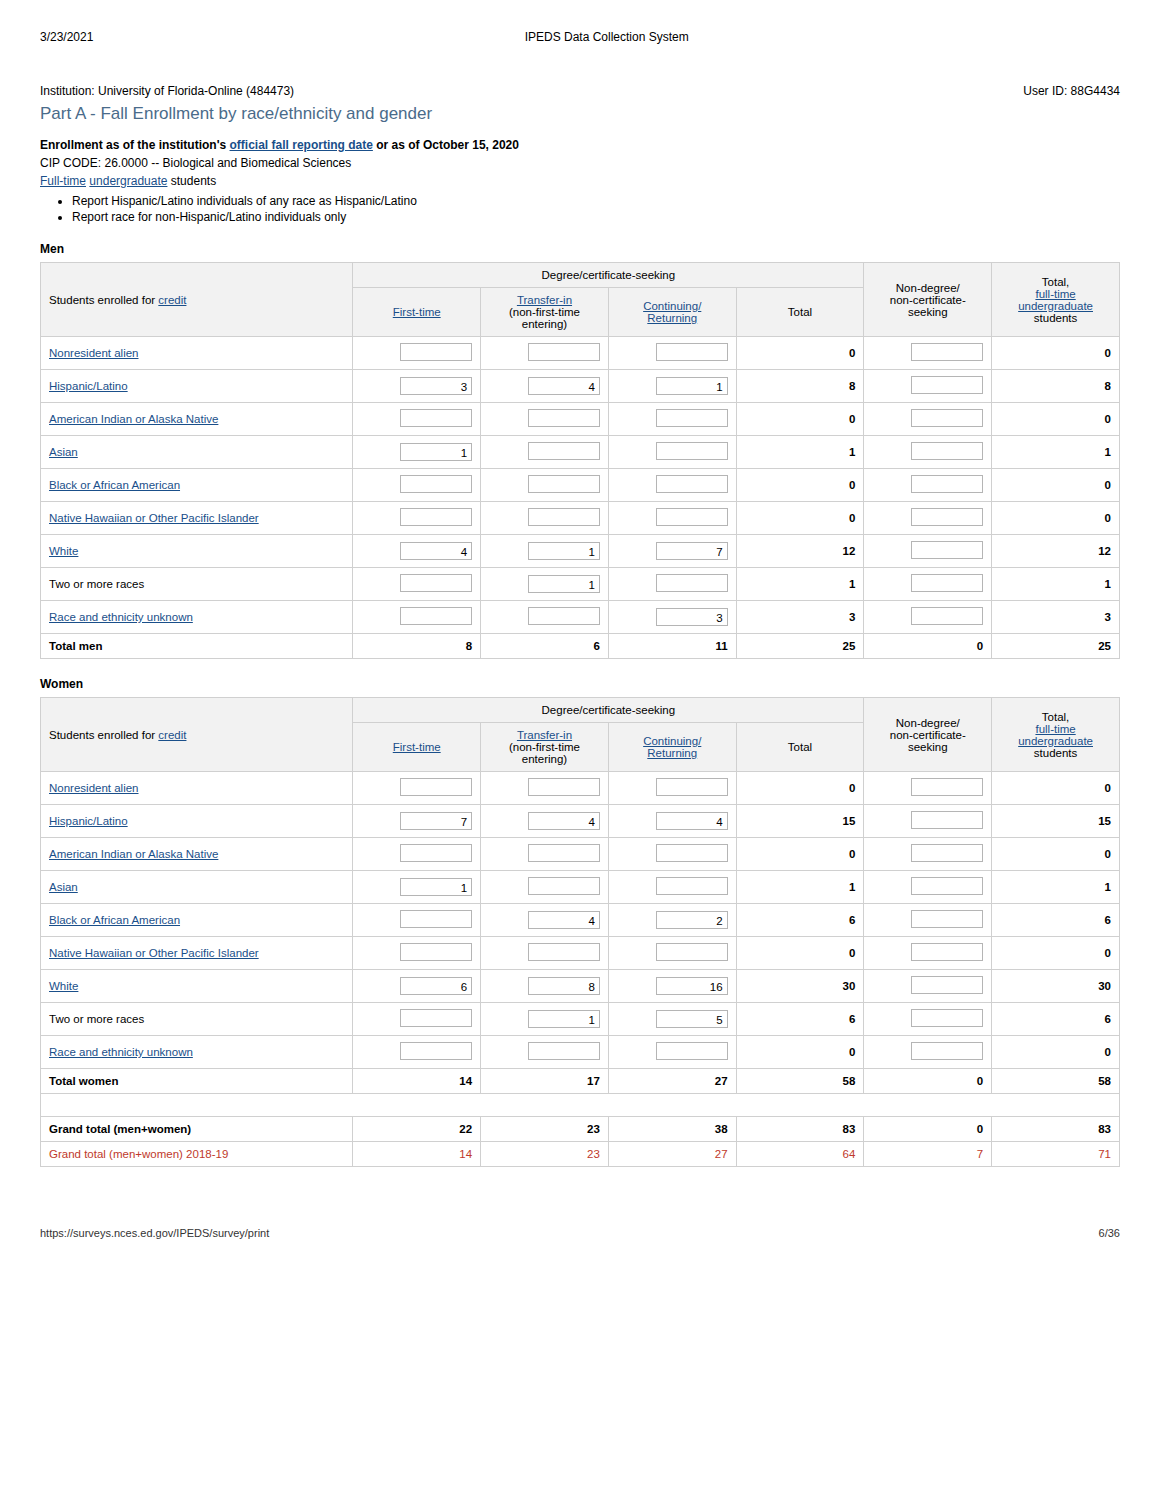3/23/2021
IPEDS Data Collection System
Institution: University of Florida-Online (484473)
User ID: 88G4434
Part A - Fall Enrollment by race/ethnicity and gender
Enrollment as of the institution's official fall reporting date or as of October 15, 2020
CIP CODE: 26.0000 -- Biological and Biomedical Sciences
Full-time undergraduate students
Report Hispanic/Latino individuals of any race as Hispanic/Latino
Report race for non-Hispanic/Latino individuals only
Men
| Students enrolled for credit | Degree/certificate-seeking | Non-degree/ non-certificate-seeking | Total, full-time undergraduate students |
| --- | --- | --- | --- |
| First-time | Transfer-in (non-first-time entering) | Continuing/ Returning | Total |
| Nonresident alien | | | | 0 | | 0 |
| Hispanic/Latino | 3 | 4 | 1 | 8 | | 8 |
| American Indian or Alaska Native | | | | 0 | | 0 |
| Asian | 1 | | | 1 | | 1 |
| Black or African American | | | | 0 | | 0 |
| Native Hawaiian or Other Pacific Islander | | | | 0 | | 0 |
| White | 4 | 1 | 7 | 12 | | 12 |
| Two or more races | | 1 | | 1 | | 1 |
| Race and ethnicity unknown | | | 3 | 3 | | 3 |
| Total men | 8 | 6 | 11 | 25 | 0 | 25 |
Women
| Students enrolled for credit | Degree/certificate-seeking | Non-degree/ non-certificate-seeking | Total, full-time undergraduate students |
| --- | --- | --- | --- |
| First-time | Transfer-in (non-first-time entering) | Continuing/ Returning | Total |
| Nonresident alien | | | | 0 | | 0 |
| Hispanic/Latino | 7 | 4 | 4 | 15 | | 15 |
| American Indian or Alaska Native | | | | 0 | | 0 |
| Asian | 1 | | | 1 | | 1 |
| Black or African American | | 4 | 2 | 6 | | 6 |
| Native Hawaiian or Other Pacific Islander | | | | 0 | | 0 |
| White | 6 | 8 | 16 | 30 | | 30 |
| Two or more races | | 1 | 5 | 6 | | 6 |
| Race and ethnicity unknown | | | | 0 | | 0 |
| Total women | 14 | 17 | 27 | 58 | 0 | 58 |
| Grand total (men+women) | 22 | 23 | 38 | 83 | 0 | 83 |
| Grand total (men+women) 2018-19 | 14 | 23 | 27 | 64 | 7 | 71 |
https://surveys.nces.ed.gov/IPEDS/survey/print
6/36